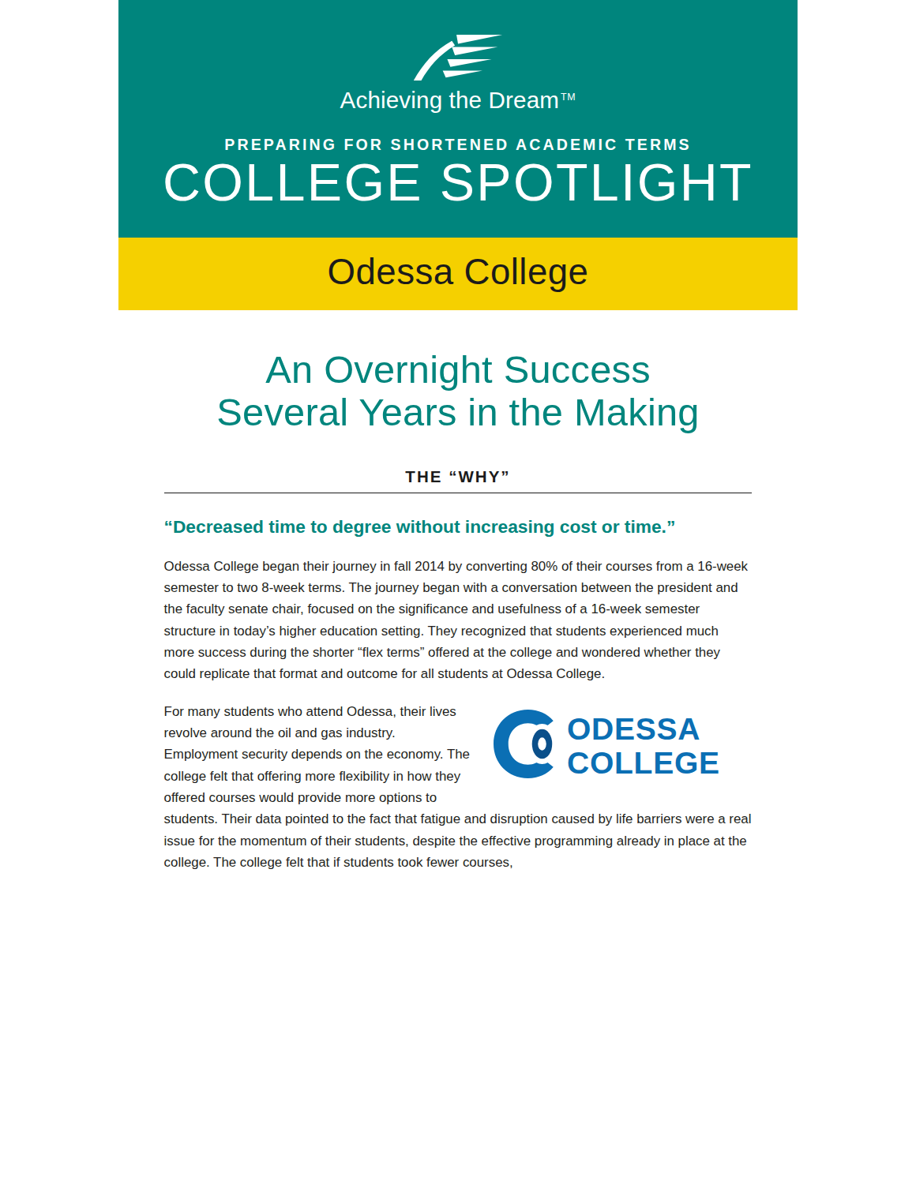Achieving the DreamTM
Preparing for Shortened Academic Terms
College Spotlight
Odessa College
An Overnight Success
Several Years in the Making
THE “WHY”
“Decreased time to degree without increasing cost or time.”
Odessa College began their journey in fall 2014 by converting 80% of their courses from a 16-week semester to two 8-week terms. The journey began with a conversation between the president and the faculty senate chair, focused on the significance and usefulness of a 16-week semester structure in today’s higher education setting. They recognized that students experienced much more success during the shorter “flex terms” offered at the college and wondered whether they could replicate that format and outcome for all students at Odessa College.
ODESSA COLLEGE
For many students who attend Odessa, their lives revolve around the oil and gas industry. Employment security depends on the economy. The college felt that offering more flexibility in how they offered courses would provide more options to students. Their data pointed to the fact that fatigue and disruption caused by life barriers were a real issue for the momentum of their students, despite the effective programming already in place at the college. The college felt that if students took fewer courses,